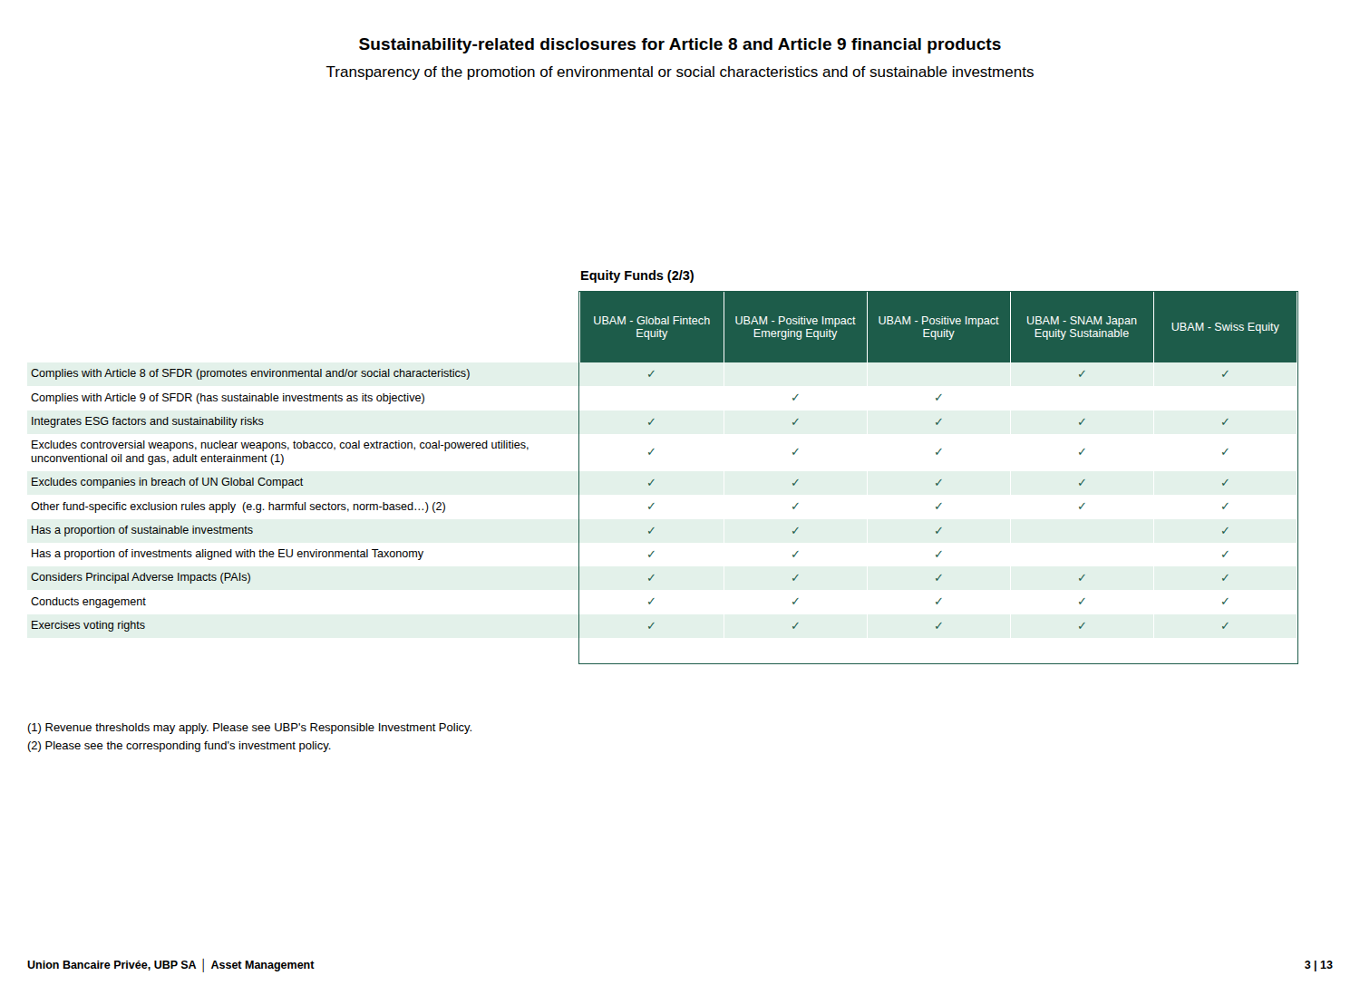Sustainability-related disclosures for Article 8 and Article 9 financial products
Transparency of the promotion of environmental or social characteristics and of sustainable investments
Equity Funds (2/3)
| | UBAM - Global Fintech Equity | UBAM - Positive Impact Emerging Equity | UBAM - Positive Impact Equity | UBAM - SNAM Japan Equity Sustainable | UBAM - Swiss Equity |
| --- | --- | --- | --- | --- | --- |
| Complies with Article 8 of SFDR (promotes environmental and/or social characteristics) | ✓ | | | ✓ | ✓ |
| Complies with Article 9 of SFDR (has sustainable investments as its objective) | | ✓ | ✓ | | |
| Integrates ESG factors and sustainability risks | ✓ | ✓ | ✓ | ✓ | ✓ |
| Excludes controversial weapons, nuclear weapons, tobacco, coal extraction, coal-powered utilities, unconventional oil and gas, adult enterainment (1) | ✓ | ✓ | ✓ | ✓ | ✓ |
| Excludes companies in breach of UN Global Compact | ✓ | ✓ | ✓ | ✓ | ✓ |
| Other fund-specific exclusion rules apply (e.g. harmful sectors, norm-based…) (2) | ✓ | ✓ | ✓ | ✓ | ✓ |
| Has a proportion of sustainable investments | ✓ | ✓ | ✓ | | ✓ |
| Has a proportion of investments aligned with the EU environmental Taxonomy | ✓ | ✓ | ✓ | | ✓ |
| Considers Principal Adverse Impacts (PAIs) | ✓ | ✓ | ✓ | ✓ | ✓ |
| Conducts engagement | ✓ | ✓ | ✓ | ✓ | ✓ |
| Exercises voting rights | ✓ | ✓ | ✓ | ✓ | ✓ |
(1) Revenue thresholds may apply. Please see UBP's Responsible Investment Policy.
(2) Please see the corresponding fund's investment policy.
Union Bancaire Privée, UBP SA│Asset Management
3 | 13